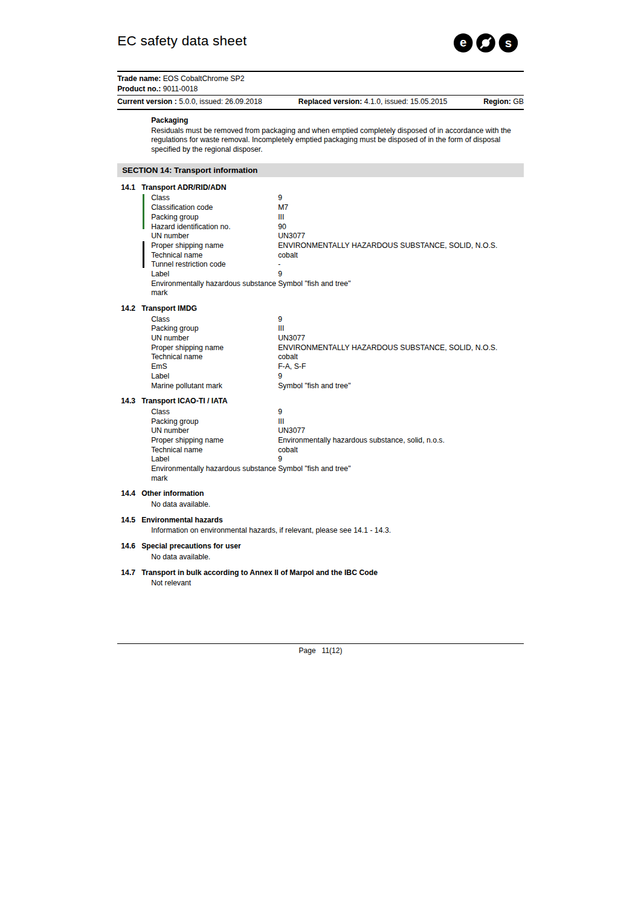EC safety data sheet
e s
Trade name: EOS CobaltChrome SP2
Product no.: 9011-0018
Current version : 5.0.0, issued: 26.09.2018
Replaced version: 4.1.0, issued: 15.05.2015
Region: GB
Packaging
Residuals must be removed from packaging and when emptied completely disposed of in accordance with the regulations for waste removal. Incompletely emptied packaging must be disposed of in the form of disposal specified by the regional disposer.
SECTION 14: Transport information
14.1
Transport ADR/RID/ADN
Class
9
Classification code
M7
Packing group
III
Hazard identification no.
90
UN number
UN3077
Proper shipping name
ENVIRONMENTALLY HAZARDOUS SUBSTANCE, SOLID, N.O.S.
Technical name
cobalt
Tunnel restriction code
-
Label
9
Environmentally hazardous substance mark
Symbol "fish and tree"
14.2
Transport IMDG
Class
9
Packing group
III
UN number
UN3077
Proper shipping name
ENVIRONMENTALLY HAZARDOUS SUBSTANCE, SOLID, N.O.S.
Technical name
cobalt
EmS
F-A, S-F
Label
9
Marine pollutant mark
Symbol "fish and tree"
14.3
Transport ICAO-TI / IATA
Class
9
Packing group
III
UN number
UN3077
Proper shipping name
Environmentally hazardous substance, solid, n.o.s.
Technical name
cobalt
Label
9
Environmentally hazardous substance mark
Symbol "fish and tree"
14.4
Other information
No data available.
14.5
Environmental hazards
Information on environmental hazards, if relevant, please see 14.1 - 14.3.
14.6
Special precautions for user
No data available.
14.7
Transport in bulk according to Annex II of Marpol and the IBC Code
Not relevant
Page 11(12)